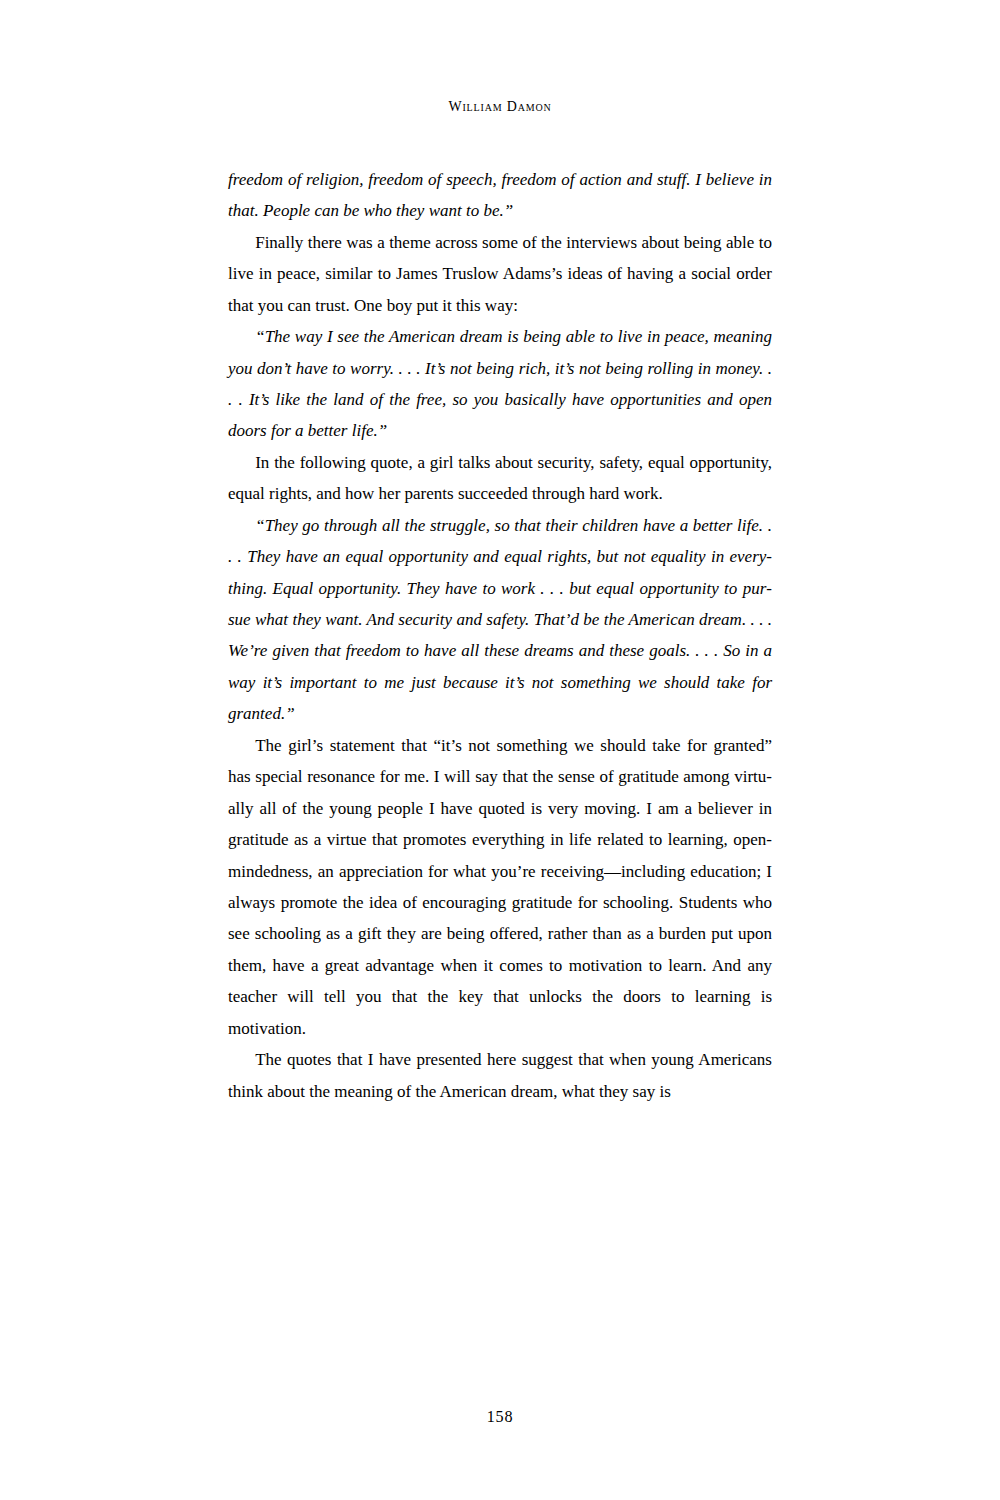William Damon
freedom of religion, freedom of speech, freedom of action and stuff. I believe in that. People can be who they want to be.”
Finally there was a theme across some of the interviews about being able to live in peace, similar to James Truslow Adams’s ideas of having a social order that you can trust. One boy put it this way:
“The way I see the American dream is being able to live in peace, meaning you don’t have to worry. . . . It’s not being rich, it’s not being rolling in money. . . . It’s like the land of the free, so you basically have opportunities and open doors for a better life.”
In the following quote, a girl talks about security, safety, equal opportunity, equal rights, and how her parents succeeded through hard work.
“They go through all the struggle, so that their children have a better life. . . . They have an equal opportunity and equal rights, but not equality in everything. Equal opportunity. They have to work . . . but equal opportunity to pursue what they want. And security and safety. That’d be the American dream. . . . We’re given that freedom to have all these dreams and these goals. . . . So in a way it’s important to me just because it’s not something we should take for granted.”
The girl’s statement that “it’s not something we should take for granted” has special resonance for me. I will say that the sense of gratitude among virtually all of the young people I have quoted is very moving. I am a believer in gratitude as a virtue that promotes everything in life related to learning, open-mindedness, an appreciation for what you’re receiving—including education; I always promote the idea of encouraging gratitude for schooling. Students who see schooling as a gift they are being offered, rather than as a burden put upon them, have a great advantage when it comes to motivation to learn. And any teacher will tell you that the key that unlocks the doors to learning is motivation.
The quotes that I have presented here suggest that when young Americans think about the meaning of the American dream, what they say is
158